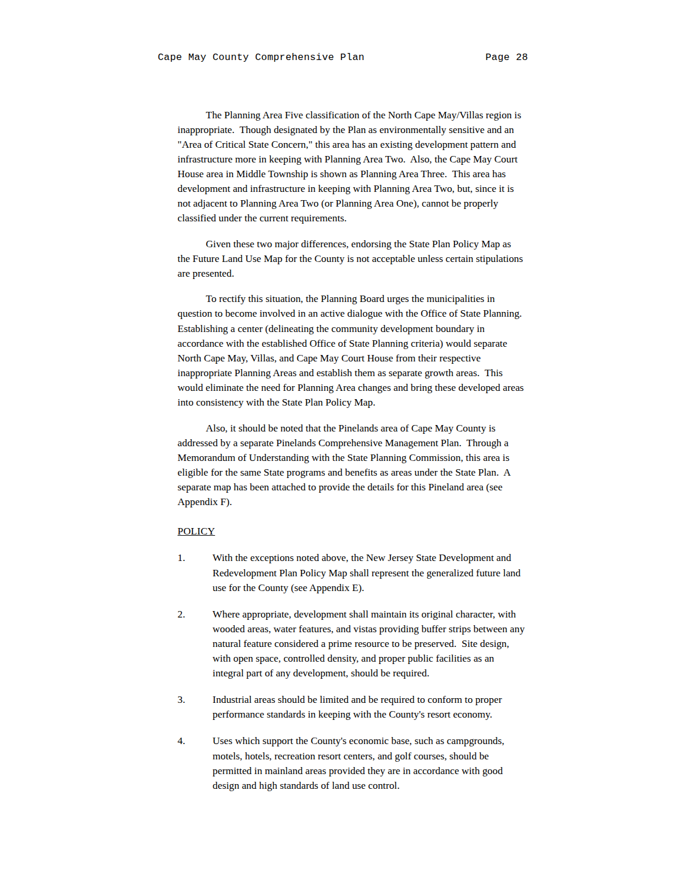Cape May County Comprehensive Plan Page 28
The Planning Area Five classification of the North Cape May/Villas region is inappropriate. Though designated by the Plan as environmentally sensitive and an "Area of Critical State Concern," this area has an existing development pattern and infrastructure more in keeping with Planning Area Two. Also, the Cape May Court House area in Middle Township is shown as Planning Area Three. This area has development and infrastructure in keeping with Planning Area Two, but, since it is not adjacent to Planning Area Two (or Planning Area One), cannot be properly classified under the current requirements.
Given these two major differences, endorsing the State Plan Policy Map as the Future Land Use Map for the County is not acceptable unless certain stipulations are presented.
To rectify this situation, the Planning Board urges the municipalities in question to become involved in an active dialogue with the Office of State Planning. Establishing a center (delineating the community development boundary in accordance with the established Office of State Planning criteria) would separate North Cape May, Villas, and Cape May Court House from their respective inappropriate Planning Areas and establish them as separate growth areas. This would eliminate the need for Planning Area changes and bring these developed areas into consistency with the State Plan Policy Map.
Also, it should be noted that the Pinelands area of Cape May County is addressed by a separate Pinelands Comprehensive Management Plan. Through a Memorandum of Understanding with the State Planning Commission, this area is eligible for the same State programs and benefits as areas under the State Plan. A separate map has been attached to provide the details for this Pineland area (see Appendix F).
POLICY
1. With the exceptions noted above, the New Jersey State Development and Redevelopment Plan Policy Map shall represent the generalized future land use for the County (see Appendix E).
2. Where appropriate, development shall maintain its original character, with wooded areas, water features, and vistas providing buffer strips between any natural feature considered a prime resource to be preserved. Site design, with open space, controlled density, and proper public facilities as an integral part of any development, should be required.
3. Industrial areas should be limited and be required to conform to proper performance standards in keeping with the County's resort economy.
4. Uses which support the County's economic base, such as campgrounds, motels, hotels, recreation resort centers, and golf courses, should be permitted in mainland areas provided they are in accordance with good design and high standards of land use control.